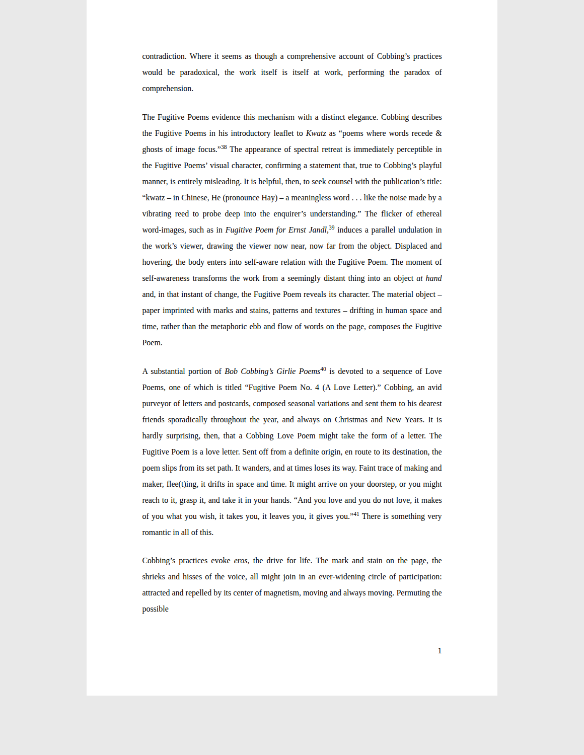contradiction. Where it seems as though a comprehensive account of Cobbing’s practices would be paradoxical, the work itself is itself at work, performing the paradox of comprehension.
The Fugitive Poems evidence this mechanism with a distinct elegance. Cobbing describes the Fugitive Poems in his introductory leaflet to Kwatz as “poems where words recede & ghosts of image focus.”38 The appearance of spectral retreat is immediately perceptible in the Fugitive Poems’ visual character, confirming a statement that, true to Cobbing’s playful manner, is entirely misleading. It is helpful, then, to seek counsel with the publication’s title: “kwatz – in Chinese, He (pronounce Hay) – a meaningless word . . . like the noise made by a vibrating reed to probe deep into the enquirer’s understanding.” The flicker of ethereal word-images, such as in Fugitive Poem for Ernst Jandl,39 induces a parallel undulation in the work’s viewer, drawing the viewer now near, now far from the object. Displaced and hovering, the body enters into self-aware relation with the Fugitive Poem. The moment of self-awareness transforms the work from a seemingly distant thing into an object at hand and, in that instant of change, the Fugitive Poem reveals its character. The material object – paper imprinted with marks and stains, patterns and textures – drifting in human space and time, rather than the metaphoric ebb and flow of words on the page, composes the Fugitive Poem.
A substantial portion of Bob Cobbing’s Girlie Poems40 is devoted to a sequence of Love Poems, one of which is titled “Fugitive Poem No. 4 (A Love Letter).” Cobbing, an avid purveyor of letters and postcards, composed seasonal variations and sent them to his dearest friends sporadically throughout the year, and always on Christmas and New Years. It is hardly surprising, then, that a Cobbing Love Poem might take the form of a letter. The Fugitive Poem is a love letter. Sent off from a definite origin, en route to its destination, the poem slips from its set path. It wanders, and at times loses its way. Faint trace of making and maker, flee(t)ing, it drifts in space and time. It might arrive on your doorstep, or you might reach to it, grasp it, and take it in your hands. “And you love and you do not love, it makes of you what you wish, it takes you, it leaves you, it gives you.”41 There is something very romantic in all of this.
Cobbing’s practices evoke eros, the drive for life. The mark and stain on the page, the shrieks and hisses of the voice, all might join in an ever-widening circle of participation: attracted and repelled by its center of magnetism, moving and always moving. Permuting the possible
1